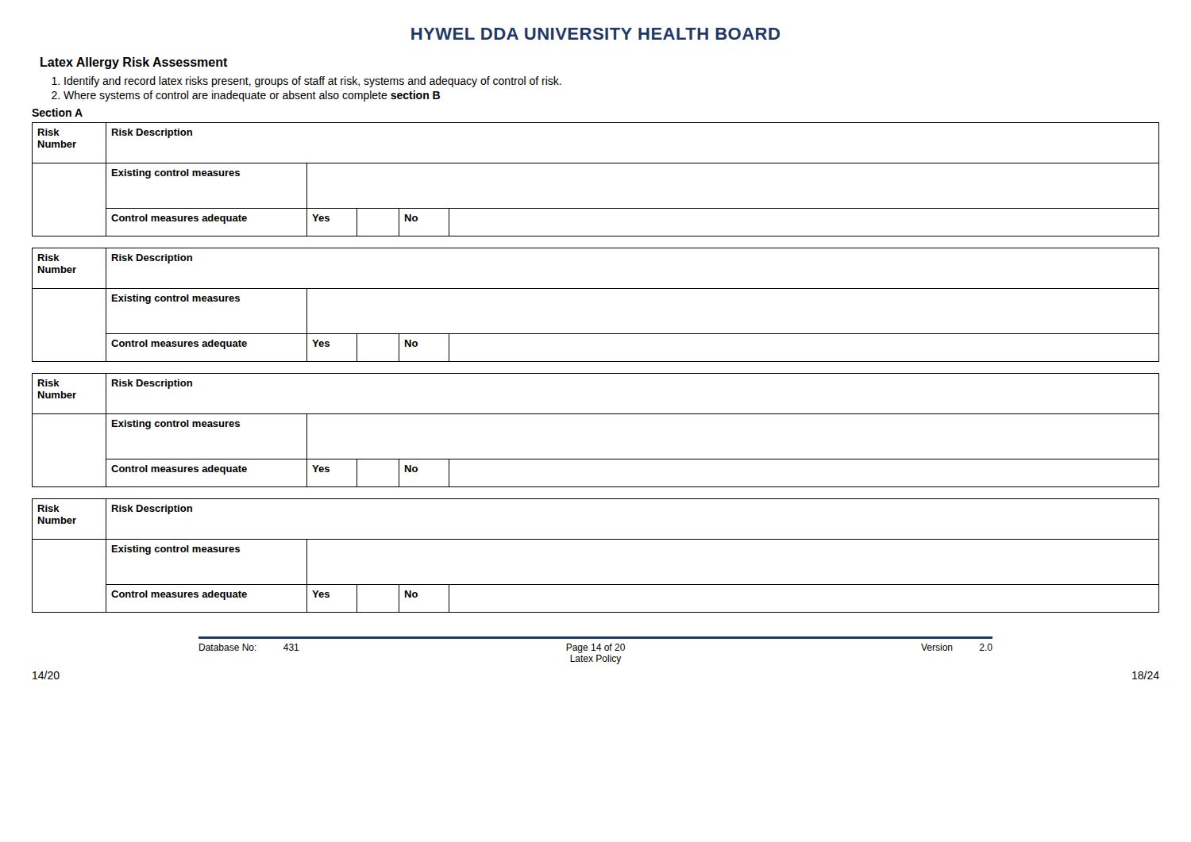HYWEL DDA UNIVERSITY HEALTH BOARD
Latex Allergy Risk Assessment
Identify and record latex risks present, groups of staff at risk, systems and adequacy of control of risk.
Where systems of control are inadequate or absent also complete section B
Section A
| Risk Number | Risk Description |
| | Existing control measures | |
| Control measures adequate | Yes | | No | |
| Risk Number | Risk Description |
| | Existing control measures | |
| Control measures adequate | Yes | | No | |
| Risk Number | Risk Description |
| | Existing control measures | |
| Control measures adequate | Yes | | No | |
| Risk Number | Risk Description |
| | Existing control measures | |
| Control measures adequate | Yes | | No | |
Database No: 431
Page 14 of 20
Latex Policy
Version 2.0
14/20
18/24